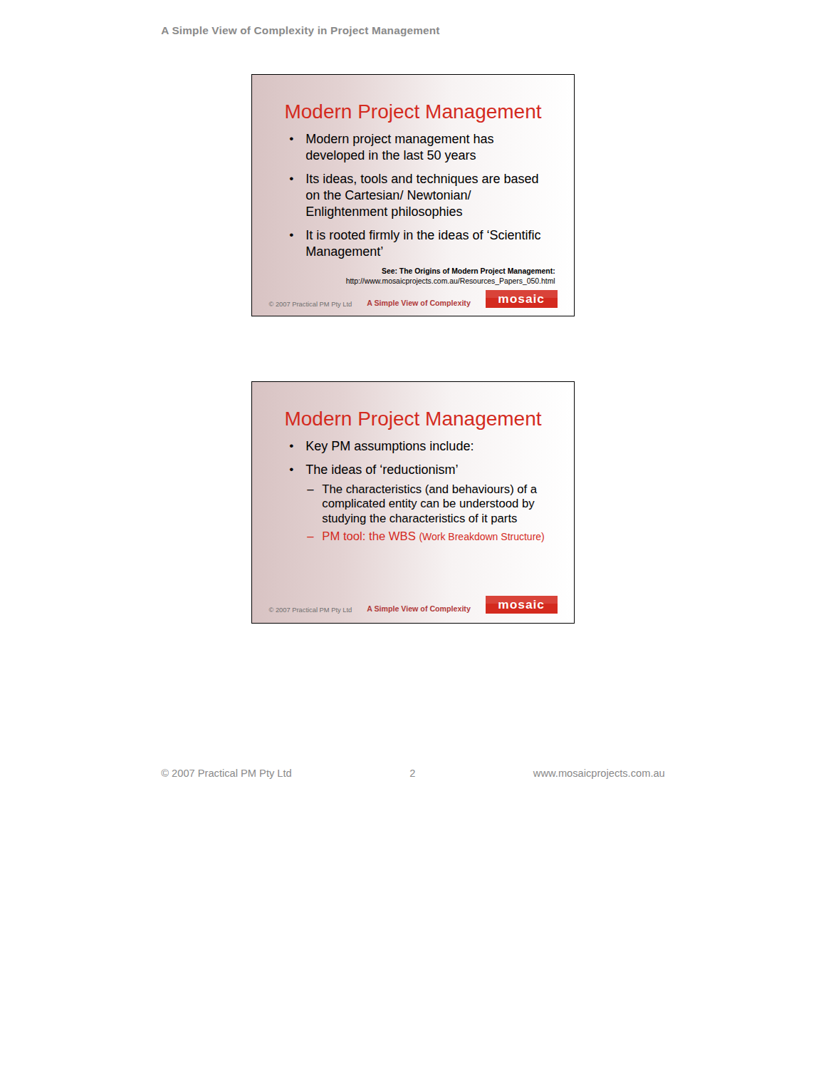A Simple View of Complexity in Project Management
Modern Project Management
Modern project management has developed in the last 50 years
Its ideas, tools and techniques are based on the Cartesian/ Newtonian/ Enlightenment philosophies
It is rooted firmly in the ideas of ‘Scientific Management’
See: The Origins of Modern Project Management:
http://www.mosaicprojects.com.au/Resources_Papers_050.html
© 2007 Practical PM Pty Ltd
A Simple View of Complexity
mosaic
Modern Project Management
Key PM assumptions include:
The ideas of ‘reductionism’
The characteristics (and behaviours) of a complicated entity can be understood by studying the characteristics of it parts
PM tool: the WBS (Work Breakdown Structure)
© 2007 Practical PM Pty Ltd
A Simple View of Complexity
mosaic
© 2007 Practical PM Pty Ltd
2
www.mosaicprojects.com.au